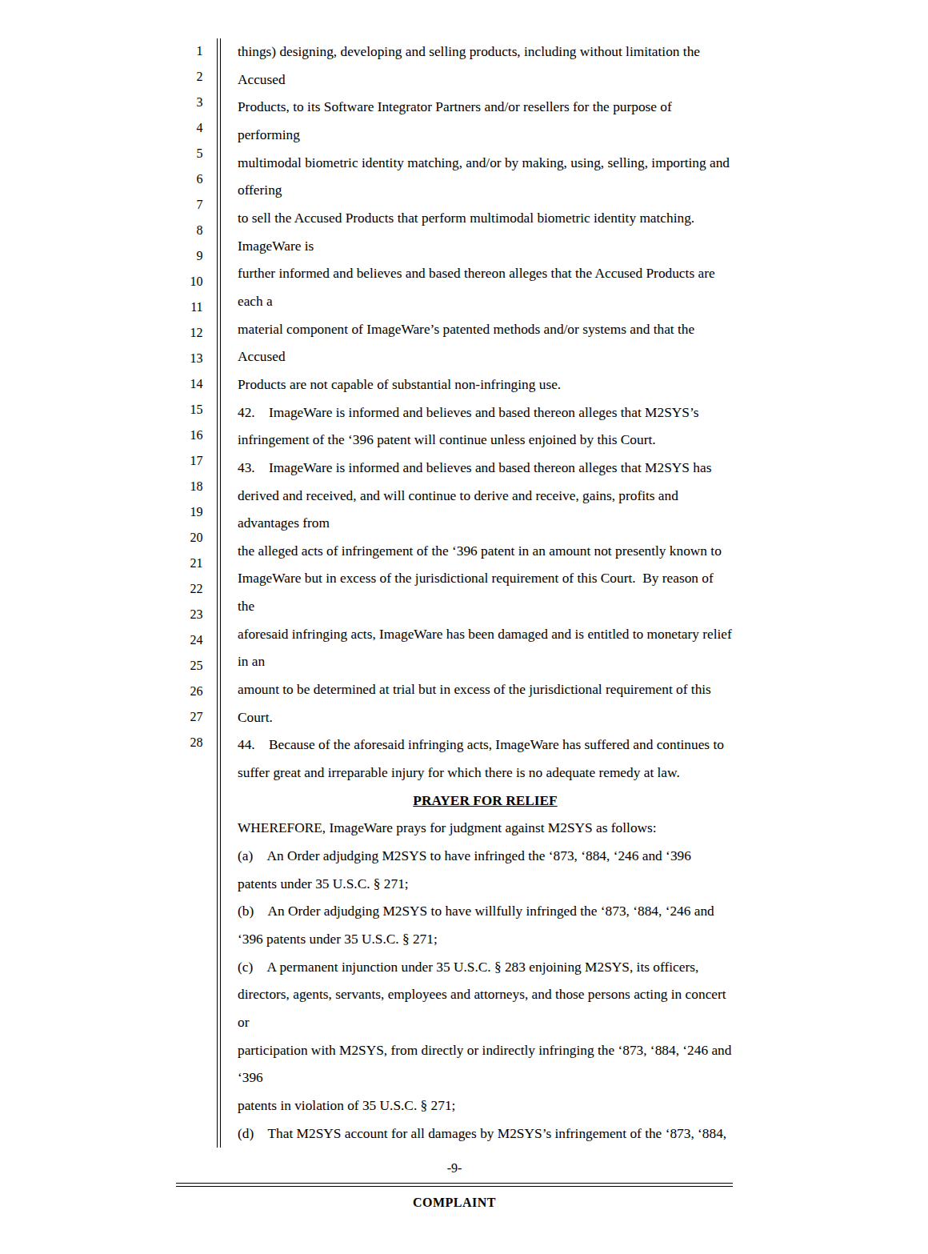1
2
3
4
5
6
7
8
9
10
11
12
13
14
15
16
17
18
19
20
21
22
23
24
25
26
27
28
things) designing, developing and selling products, including without limitation the Accused
Products, to its Software Integrator Partners and/or resellers for the purpose of performing
multimodal biometric identity matching, and/or by making, using, selling, importing and offering
to sell the Accused Products that perform multimodal biometric identity matching. ImageWare is
further informed and believes and based thereon alleges that the Accused Products are each a
material component of ImageWare’s patented methods and/or systems and that the Accused
Products are not capable of substantial non-infringing use.
42. ImageWare is informed and believes and based thereon alleges that M2SYS’s
infringement of the ‘396 patent will continue unless enjoined by this Court.
43. ImageWare is informed and believes and based thereon alleges that M2SYS has
derived and received, and will continue to derive and receive, gains, profits and advantages from
the alleged acts of infringement of the ‘396 patent in an amount not presently known to
ImageWare but in excess of the jurisdictional requirement of this Court. By reason of the
aforesaid infringing acts, ImageWare has been damaged and is entitled to monetary relief in an
amount to be determined at trial but in excess of the jurisdictional requirement of this Court.
44. Because of the aforesaid infringing acts, ImageWare has suffered and continues to
suffer great and irreparable injury for which there is no adequate remedy at law.
PRAYER FOR RELIEF
WHEREFORE, ImageWare prays for judgment against M2SYS as follows:
(a) An Order adjudging M2SYS to have infringed the ‘873, ‘884, ‘246 and ‘396
patents under 35 U.S.C. § 271;
(b) An Order adjudging M2SYS to have willfully infringed the ‘873, ‘884, ‘246 and
‘396 patents under 35 U.S.C. § 271;
(c) A permanent injunction under 35 U.S.C. § 283 enjoining M2SYS, its officers,
directors, agents, servants, employees and attorneys, and those persons acting in concert or
participation with M2SYS, from directly or indirectly infringing the ‘873, ‘884, ‘246 and ‘396
patents in violation of 35 U.S.C. § 271;
(d) That M2SYS account for all damages by M2SYS’s infringement of the ‘873, ‘884,
-9-
COMPLAINT